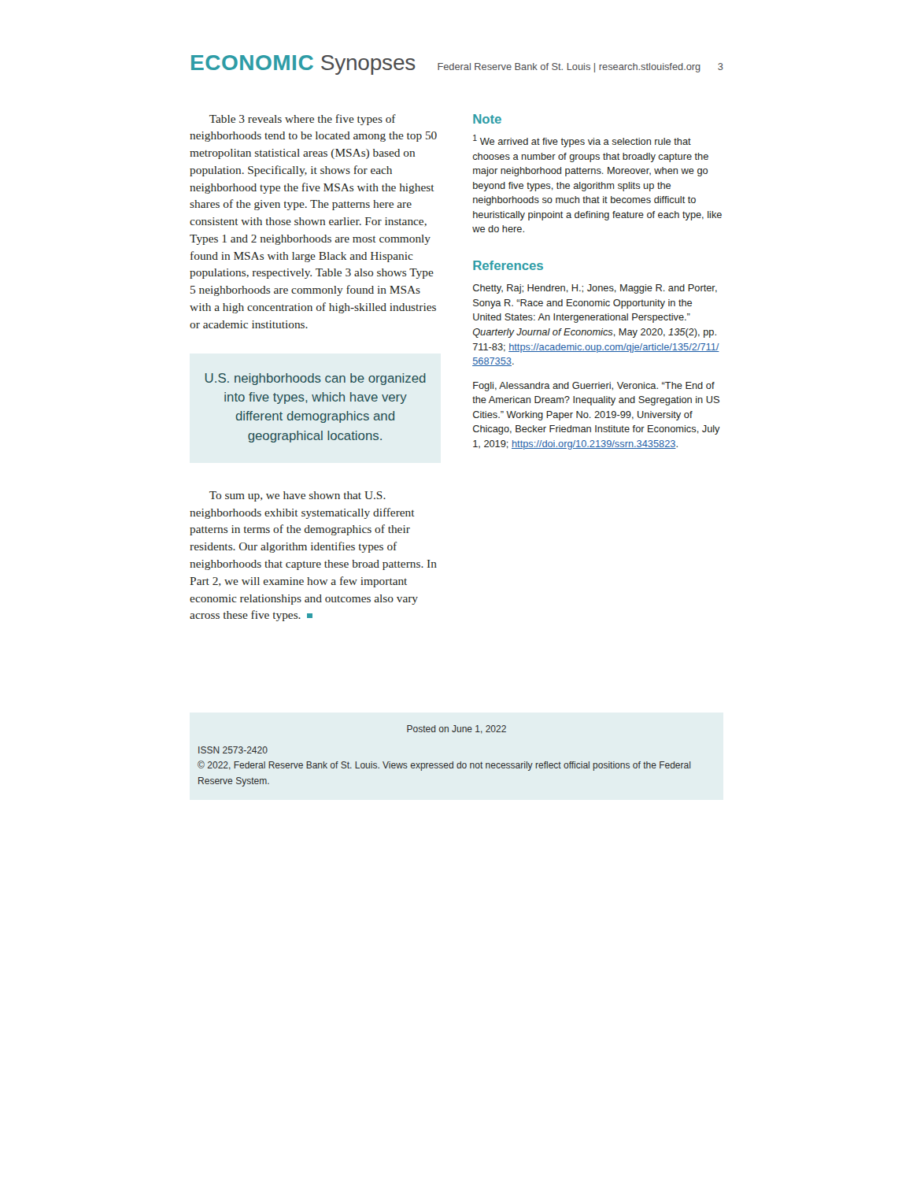ECONOMIC Synopses
Federal Reserve Bank of St. Louis | research.stlouisfed.org 3
Table 3 reveals where the five types of neighborhoods tend to be located among the top 50 metropolitan statistical areas (MSAs) based on population. Specifically, it shows for each neighborhood type the five MSAs with the highest shares of the given type. The patterns here are consistent with those shown earlier. For instance, Types 1 and 2 neighborhoods are most commonly found in MSAs with large Black and Hispanic populations, respectively. Table 3 also shows Type 5 neighborhoods are commonly found in MSAs with a high concentration of high-skilled industries or academic institutions.
U.S. neighborhoods can be organized into five types, which have very different demographics and geographical locations.
To sum up, we have shown that U.S. neighborhoods exhibit systematically different patterns in terms of the demographics of their residents. Our algorithm identifies types of neighborhoods that capture these broad patterns. In Part 2, we will examine how a few important economic relationships and outcomes also vary across these five types.
Note
1 We arrived at five types via a selection rule that chooses a number of groups that broadly capture the major neighborhood patterns. Moreover, when we go beyond five types, the algorithm splits up the neighborhoods so much that it becomes difficult to heuristically pinpoint a defining feature of each type, like we do here.
References
Chetty, Raj; Hendren, H.; Jones, Maggie R. and Porter, Sonya R. “Race and Economic Opportunity in the United States: An Intergenerational Perspective.” Quarterly Journal of Economics, May 2020, 135(2), pp. 711-83; https://academic.oup.com/qje/article/135/2/711/5687353.
Fogli, Alessandra and Guerrieri, Veronica. “The End of the American Dream? Inequality and Segregation in US Cities.” Working Paper No. 2019-99, University of Chicago, Becker Friedman Institute for Economics, July 1, 2019; https://doi.org/10.2139/ssrn.3435823.
Posted on June 1, 2022
ISSN 2573-2420
© 2022, Federal Reserve Bank of St. Louis. Views expressed do not necessarily reflect official positions of the Federal Reserve System.